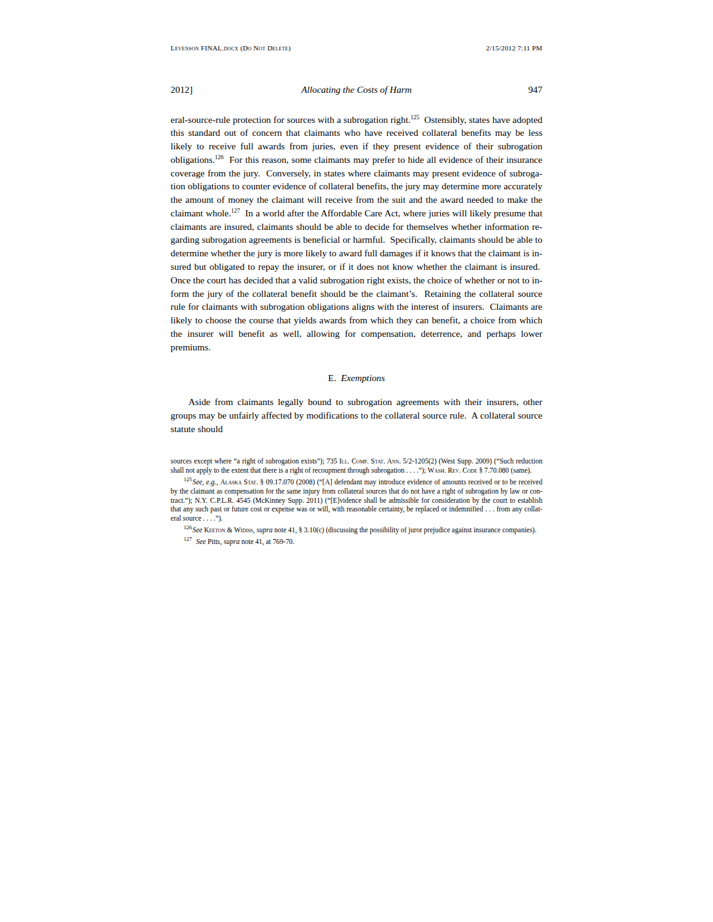Levenson FINAL.docx (Do Not Delete)
2/15/2012 7:11 PM
2012]
Allocating the Costs of Harm
947
eral-source-rule protection for sources with a subrogation right.125 Ostensibly, states have adopted this standard out of concern that claimants who have received collateral benefits may be less likely to receive full awards from juries, even if they present evidence of their subrogation obligations.126 For this reason, some claimants may prefer to hide all evidence of their insurance coverage from the jury. Conversely, in states where claimants may present evidence of subrogation obligations to counter evidence of collateral benefits, the jury may determine more accurately the amount of money the claimant will receive from the suit and the award needed to make the claimant whole.127 In a world after the Affordable Care Act, where juries will likely presume that claimants are insured, claimants should be able to decide for themselves whether information regarding subrogation agreements is beneficial or harmful. Specifically, claimants should be able to determine whether the jury is more likely to award full damages if it knows that the claimant is insured but obligated to repay the insurer, or if it does not know whether the claimant is insured. Once the court has decided that a valid subrogation right exists, the choice of whether or not to inform the jury of the collateral benefit should be the claimant’s. Retaining the collateral source rule for claimants with subrogation obligations aligns with the interest of insurers. Claimants are likely to choose the course that yields awards from which they can benefit, a choice from which the insurer will benefit as well, allowing for compensation, deterrence, and perhaps lower premiums.
E. Exemptions
Aside from claimants legally bound to subrogation agreements with their insurers, other groups may be unfairly affected by modifications to the collateral source rule. A collateral source statute should
sources except where “a right of subrogation exists”); 735 Ill. Comp. Stat. Ann. 5/2-1205(2) (West Supp. 2009) (“Such reduction shall not apply to the extent that there is a right of recoupment through subrogation . . . .”); Wash. Rev. Code § 7.70.080 (same).
125 See, e.g., Alaska Stat. § 09.17.070 (2008) (“[A] defendant may introduce evidence of amounts received or to be received by the claimant as compensation for the same injury from collateral sources that do not have a right of subrogation by law or contract.”); N.Y. C.P.L.R. 4545 (McKinney Supp. 2011) (“[E]vidence shall be admissible for consideration by the court to establish that any such past or future cost or expense was or will, with reasonable certainty, be replaced or indemnified . . . from any collateral source . . . .”).
126 See Keeton & Widiss, supra note 41, § 3.10(c) (discussing the possibility of juror prejudice against insurance companies).
127 See Pitts, supra note 41, at 769-70.